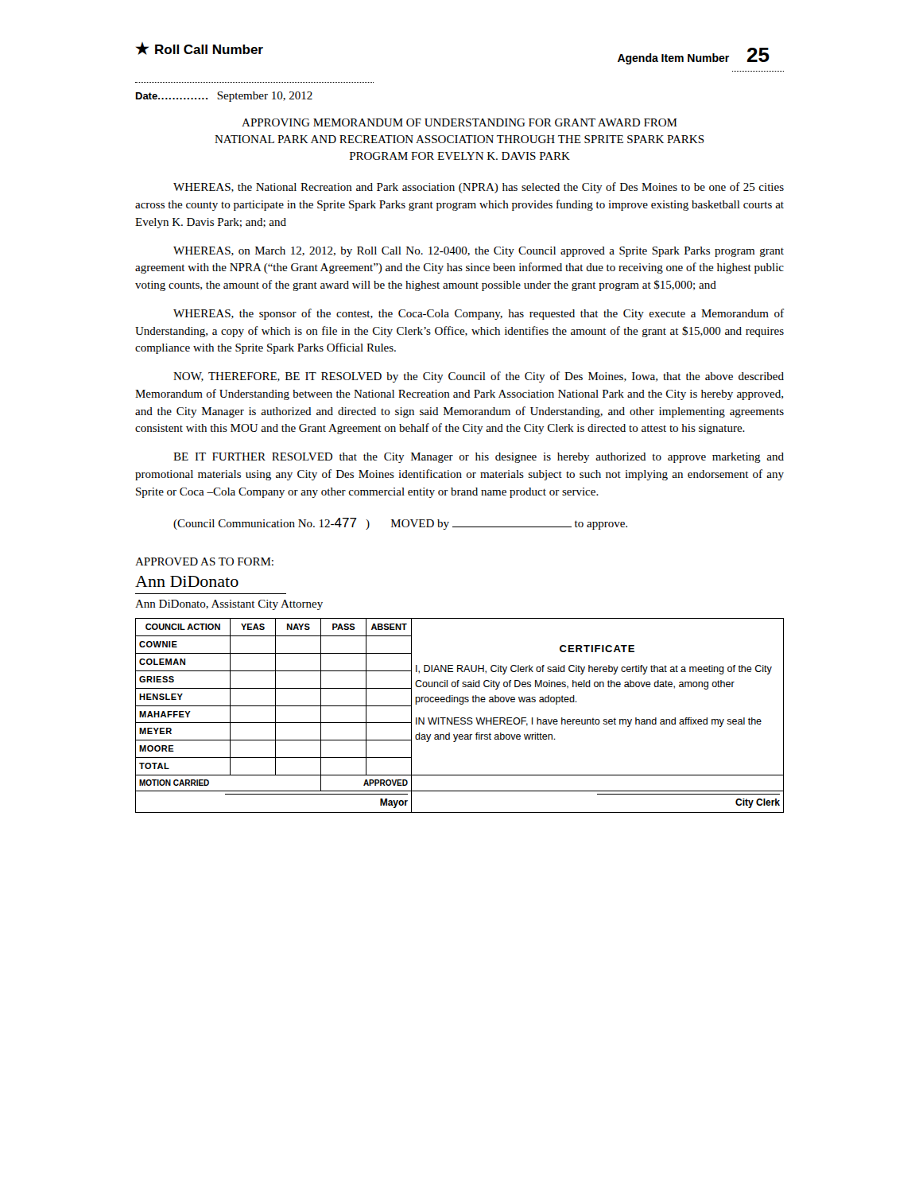★Roll Call Number
Agenda Item Number
25
Date.............. September 10, 2012
Approving Memorandum of Understanding for Grant Award from
National Park and Recreation Association through the Sprite Spark Parks
Program for Evelyn K. Davis Park
WHEREAS, the National Recreation and Park association (NPRA) has selected the City of Des Moines to be one of 25 cities across the county to participate in the Sprite Spark Parks grant program which provides funding to improve existing basketball courts at Evelyn K. Davis Park; and; and
WHEREAS, on March 12, 2012, by Roll Call No. 12-0400, the City Council approved a Sprite Spark Parks program grant agreement with the NPRA (“the Grant Agreement”) and the City has since been informed that due to receiving one of the highest public voting counts, the amount of the grant award will be the highest amount possible under the grant program at $15,000; and
WHEREAS, the sponsor of the contest, the Coca-Cola Company, has requested that the City execute a Memorandum of Understanding, a copy of which is on file in the City Clerk’s Office, which identifies the amount of the grant at $15,000 and requires compliance with the Sprite Spark Parks Official Rules.
NOW, THEREFORE, BE IT RESOLVED by the City Council of the City of Des Moines, Iowa, that the above described Memorandum of Understanding between the National Recreation and Park Association National Park and the City is hereby approved, and the City Manager is authorized and directed to sign said Memorandum of Understanding, and other implementing agreements consistent with this MOU and the Grant Agreement on behalf of the City and the City Clerk is directed to attest to his signature.
BE IT FURTHER RESOLVED that the City Manager or his designee is hereby authorized to approve marketing and promotional materials using any City of Des Moines identification or materials subject to such not implying an endorsement of any Sprite or Coca –Cola Company or any other commercial entity or brand name product or service.
(Council Communication No. 12-477 ) MOVED by to approve.
APPROVED AS TO FORM:
Ann DiDonato
Ann DiDonato, Assistant City Attorney
| COUNCIL ACTION | YEAS | NAYS | PASS | ABSENT | CERTIFICATE I, DIANE RAUH, City Clerk of said City hereby certify that at a meeting of the City Council of said City of Des Moines, held on the above date, among other proceedings the above was adopted. IN WITNESS WHEREOF, I have hereunto set my hand and affixed my seal the day and year first above written. |
| COWNIE | | | | |
| COLEMAN | | | | |
| GRIESS | | | | |
| HENSLEY | | | | |
| MAHAFFEY | | | | |
| MEYER | | | | |
| MOORE | | | | |
| TOTAL | | | | |
| MOTION CARRIED | APPROVED | |
| Mayor | City Clerk |